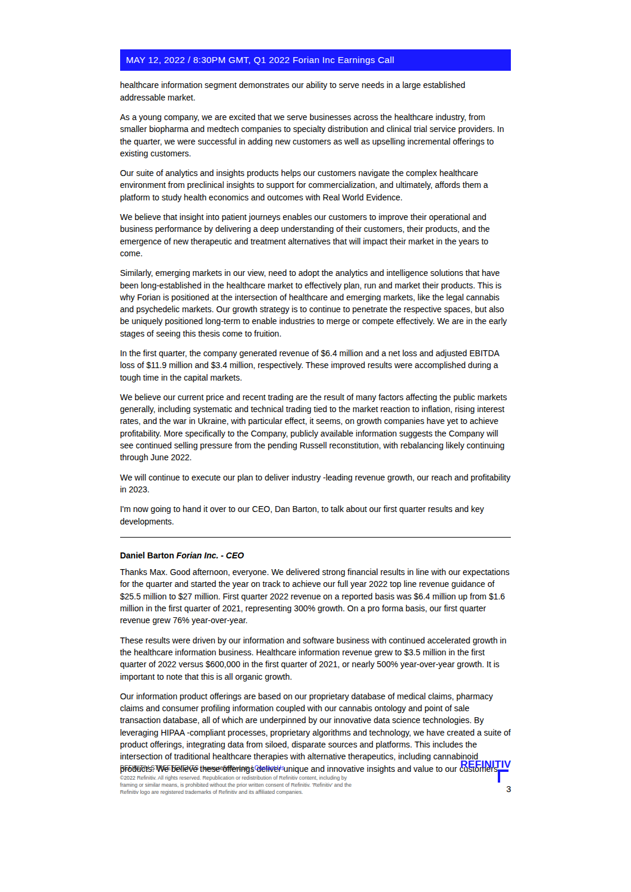MAY 12, 2022 / 8:30PM GMT, Q1 2022 Forian Inc Earnings Call
healthcare information segment demonstrates our ability to serve needs in a large established addressable market.
As a young company, we are excited that we serve businesses across the healthcare industry, from smaller biopharma and medtech companies to specialty distribution and clinical trial service providers. In the quarter, we were successful in adding new customers as well as upselling incremental offerings to existing customers.
Our suite of analytics and insights products helps our customers navigate the complex healthcare environment from preclinical insights to support for commercialization, and ultimately, affords them a platform to study health economics and outcomes with Real World Evidence.
We believe that insight into patient journeys enables our customers to improve their operational and business performance by delivering a deep understanding of their customers, their products, and the emergence of new therapeutic and treatment alternatives that will impact their market in the years to come.
Similarly, emerging markets in our view, need to adopt the analytics and intelligence solutions that have been long-established in the healthcare market to effectively plan, run and market their products. This is why Forian is positioned at the intersection of healthcare and emerging markets, like the legal cannabis and psychedelic markets. Our growth strategy is to continue to penetrate the respective spaces, but also be uniquely positioned long-term to enable industries to merge or compete effectively. We are in the early stages of seeing this thesis come to fruition.
In the first quarter, the company generated revenue of $6.4 million and a net loss and adjusted EBITDA loss of $11.9 million and $3.4 million, respectively. These improved results were accomplished during a tough time in the capital markets.
We believe our current price and recent trading are the result of many factors affecting the public markets generally, including systematic and technical trading tied to the market reaction to inflation, rising interest rates, and the war in Ukraine, with particular effect, it seems, on growth companies have yet to achieve profitability. More specifically to the Company, publicly available information suggests the Company will see continued selling pressure from the pending Russell reconstitution, with rebalancing likely continuing through June 2022.
We will continue to execute our plan to deliver industry -leading revenue growth, our reach and profitability in 2023.
I'm now going to hand it over to our CEO, Dan Barton, to talk about our first quarter results and key developments.
Daniel Barton Forian Inc. - CEO
Thanks Max. Good afternoon, everyone. We delivered strong financial results in line with our expectations for the quarter and started the year on track to achieve our full year 2022 top line revenue guidance of $25.5 million to $27 million. First quarter 2022 revenue on a reported basis was $6.4 million up from $1.6 million in the first quarter of 2021, representing 300% growth. On a pro forma basis, our first quarter revenue grew 76% year-over-year.
These results were driven by our information and software business with continued accelerated growth in the healthcare information business. Healthcare information revenue grew to $3.5 million in the first quarter of 2022 versus $600,000 in the first quarter of 2021, or nearly 500% year-over-year growth. It is important to note that this is all organic growth.
Our information product offerings are based on our proprietary database of medical claims, pharmacy claims and consumer profiling information coupled with our cannabis ontology and point of sale transaction database, all of which are underpinned by our innovative data science technologies. By leveraging HIPAA -compliant processes, proprietary algorithms and technology, we have created a suite of product offerings, integrating data from siloed, disparate sources and platforms. This includes the intersection of traditional healthcare therapies with alternative therapeutics, including cannabinoid products. We believe these offerings deliver unique and innovative insights and value to our customers.
REFINITIV STREETEVENTS | www.refinitiv.com | Contact Us
©2022 Refinitiv. All rights reserved. Republication or redistribution of Refinitiv content, including by framing or similar means, is prohibited without the prior written consent of Refinitiv. 'Refinitiv' and the Refinitiv logo are registered trademarks of Refinitiv and its affiliated companies.
REFINITIV
3